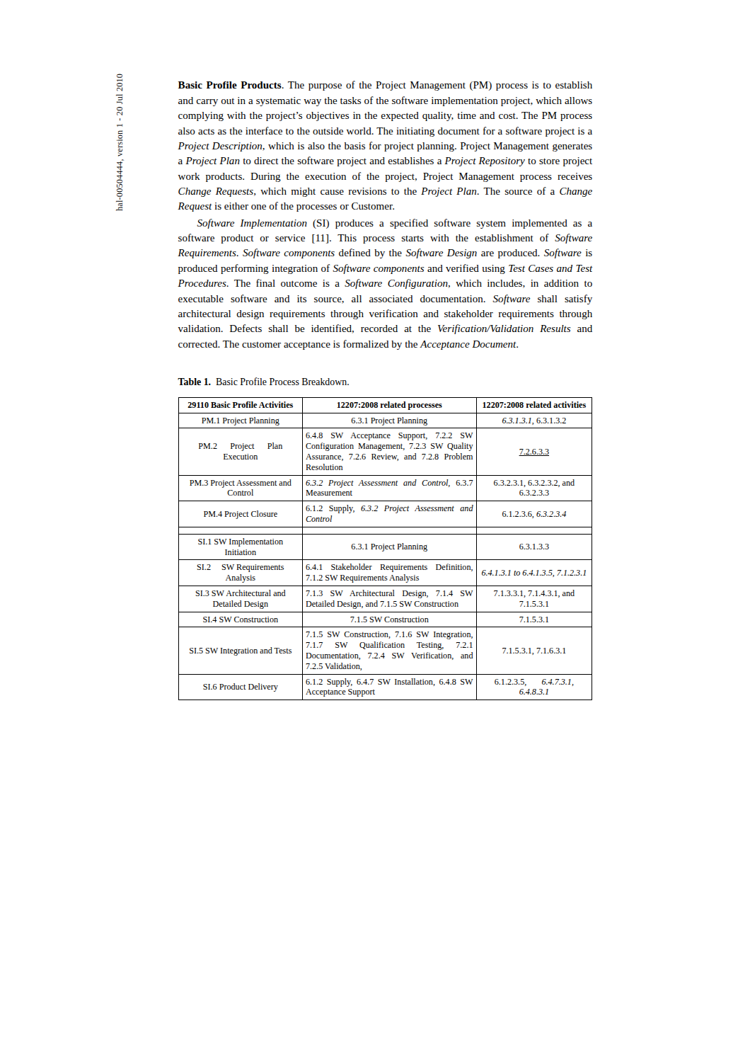hal-00504444, version 1 - 20 Jul 2010
Basic Profile Products. The purpose of the Project Management (PM) process is to establish and carry out in a systematic way the tasks of the software implementation project, which allows complying with the project’s objectives in the expected quality, time and cost. The PM process also acts as the interface to the outside world. The initiating document for a software project is a Project Description, which is also the basis for project planning. Project Management generates a Project Plan to direct the software project and establishes a Project Repository to store project work products. During the execution of the project, Project Management process receives Change Requests, which might cause revisions to the Project Plan. The source of a Change Request is either one of the processes or Customer.
Software Implementation (SI) produces a specified software system implemented as a software product or service [11]. This process starts with the establishment of Software Requirements. Software components defined by the Software Design are produced. Software is produced performing integration of Software components and verified using Test Cases and Test Procedures. The final outcome is a Software Configuration, which includes, in addition to executable software and its source, all associated documentation. Software shall satisfy architectural design requirements through verification and stakeholder requirements through validation. Defects shall be identified, recorded at the Verification/Validation Results and corrected. The customer acceptance is formalized by the Acceptance Document.
Table 1. Basic Profile Process Breakdown.
| 29110 Basic Profile Activities | 12207:2008 related processes | 12207:2008 related activities |
| --- | --- | --- |
| PM.1 Project Planning | 6.3.1 Project Planning | 6.3.1.3.1 , 6.3.1.3.2 |
| PM.2 Project Plan Execution | 6.4.8 SW Acceptance Support, 7.2.2 SW Configuration Management, 7.2.3 SW Quality Assurance, 7.2.6 Review, and 7.2.8 Problem Resolution | 7.2.6.3.3 |
| PM.3 Project Assessment and Control | 6.3.2 Project Assessment and Control, 6.3.7 Measurement | 6.3.2.3.1, 6.3.2.3.2, and 6.3.2.3.3 |
| PM.4 Project Closure | 6.1.2 Supply, 6.3.2 Project Assessment and Control | 6.1.2.3.6, 6.3.2.3.4 |
| SI.1 SW Implementation Initiation | 6.3.1 Project Planning | 6.3.1.3.3 |
| SI.2 SW Requirements Analysis | 6.4.1 Stakeholder Requirements Definition, 7.1.2 SW Requirements Analysis | 6.4.1.3.1 to 6.4.1.3.5, 7.1.2.3.1 |
| SI.3 SW Architectural and Detailed Design | 7.1.3 SW Architectural Design, 7.1.4 SW Detailed Design, and 7.1.5 SW Construction | 7.1.3.3.1, 7.1.4.3.1, and 7.1.5.3.1 |
| SI.4 SW Construction | 7.1.5 SW Construction | 7.1.5.3.1 |
| SI.5 SW Integration and Tests | 7.1.5 SW Construction, 7.1.6 SW Integration, 7.1.7 SW Qualification Testing, 7.2.1 Documentation, 7.2.4 SW Verification, and 7.2.5 Validation, | 7.1.5.3.1, 7.1.6.3.1 |
| SI.6 Product Delivery | 6.1.2 Supply, 6.4.7 SW Installation, 6.4.8 SW Acceptance Support | 6.1.2.3.5, 6.4.7.3.1, 6.4.8.3.1 |